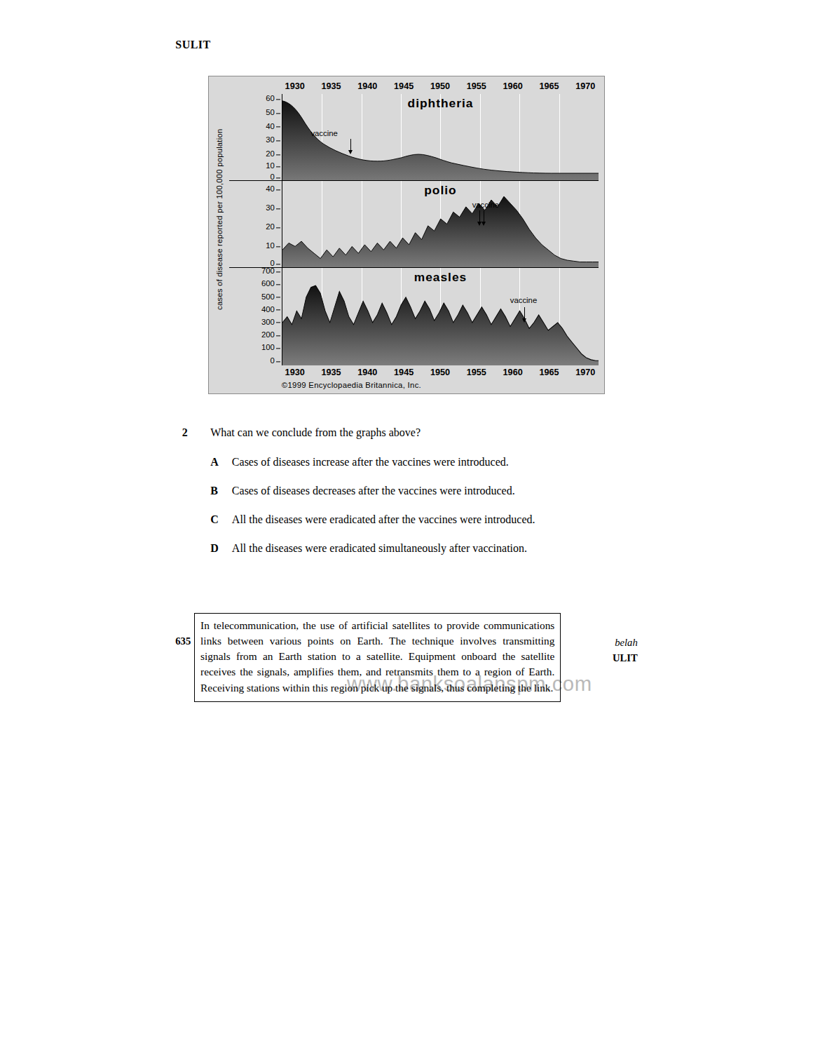SULIT
193019351940194519501955196019651970
cases of disease reported per 100,000 population
60 50 40 30 20 10 0
diphtheria
vaccine
40 30 20 10 0
polio
vaccine
700 600 500 400 300 200 100 0
measles
vaccine
193019351940194519501955196019651970
©1999 Encyclopaedia Britannica, Inc.
2
What can we conclude from the graphs above?
A
Cases of diseases increase after the vaccines were introduced.
B
Cases of diseases decreases after the vaccines were introduced.
C
All the diseases were eradicated after the vaccines were introduced.
D
All the diseases were eradicated simultaneously after vaccination.
635
belah
ULIT
www.banksoalanspm.com
In telecommunication, the use of artificial satellites to provide communications links between various points on Earth. The technique involves transmitting signals from an Earth station to a satellite. Equipment onboard the satellite receives the signals, amplifies them, and retransmits them to a region of Earth. Receiving stations within this region pick up the signals, thus completing the link.